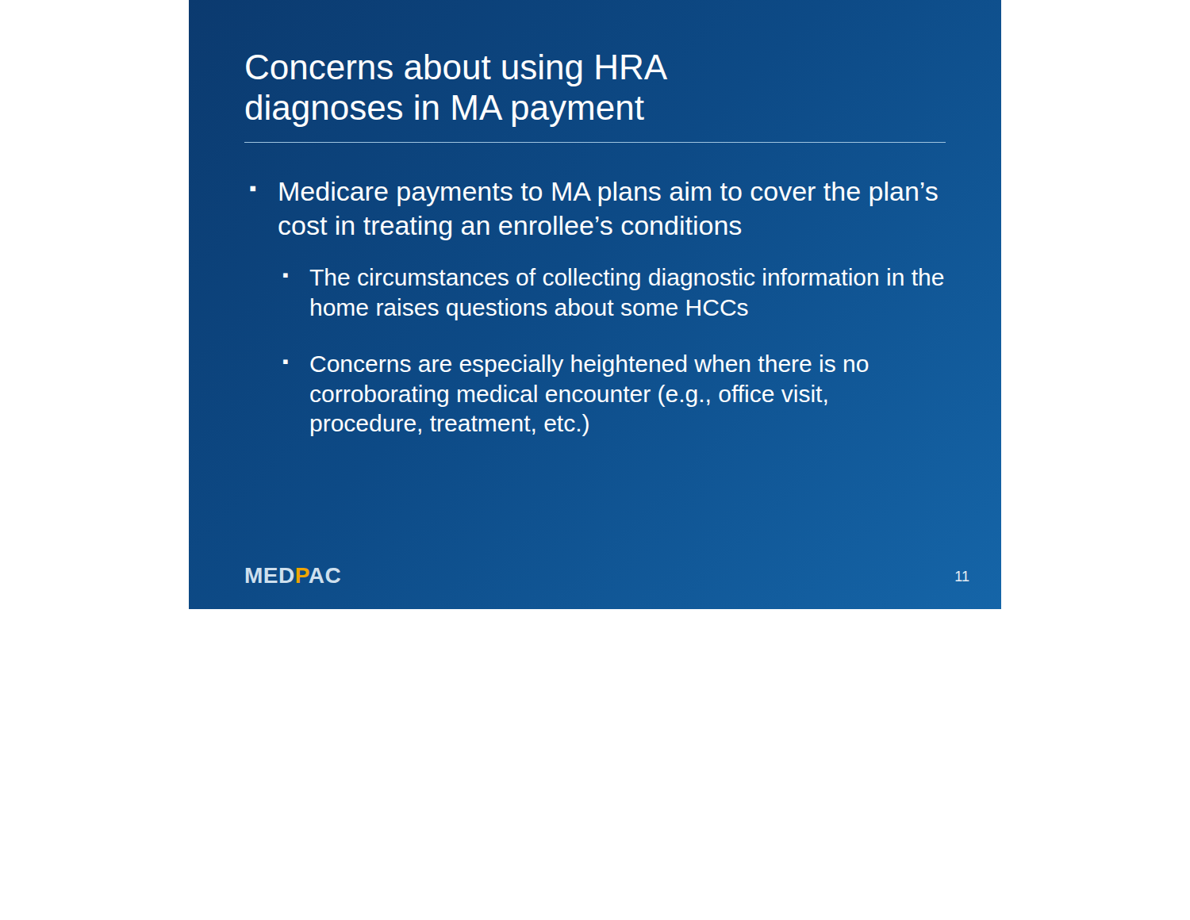Concerns about using HRA
diagnoses in MA payment
Medicare payments to MA plans aim to cover the plan’s cost in treating an enrollee’s conditions
The circumstances of collecting diagnostic information in the home raises questions about some HCCs
Concerns are especially heightened when there is no corroborating medical encounter (e.g., office visit, procedure, treatment, etc.)
MEDPAC
11